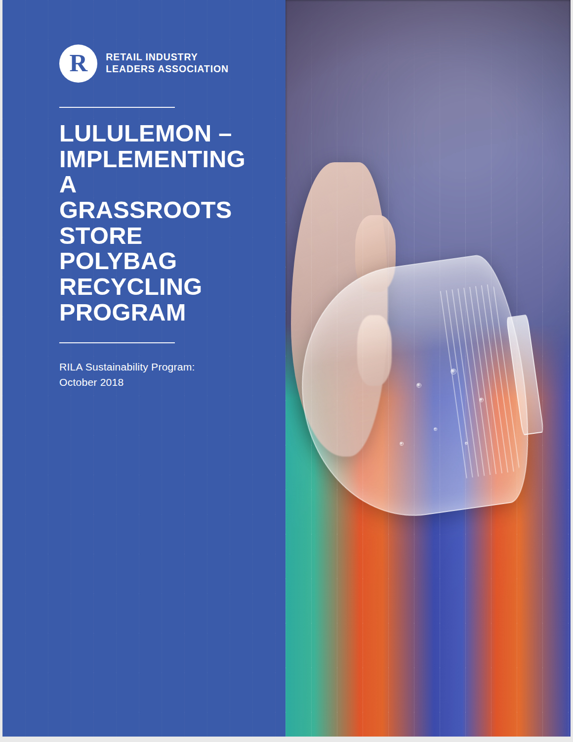R
Retail Industry
Leaders Association
lululemon – Implementing a Grassroots Store Polybag Recycling Program
RILA Sustainability Program:
October 2018